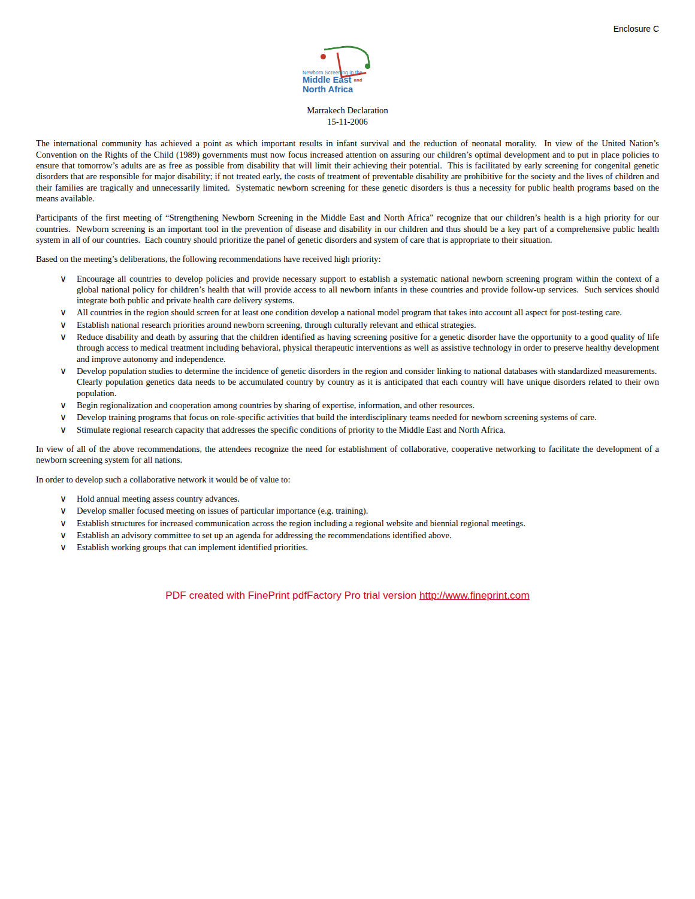Enclosure C
Newborn Screening in the
Middle East and
North Africa
Marrakech Declaration
15-11-2006
The international community has achieved a point as which important results in infant survival and the reduction of neonatal morality. In view of the United Nation’s Convention on the Rights of the Child (1989) governments must now focus increased attention on assuring our children’s optimal development and to put in place policies to ensure that tomorrow’s adults are as free as possible from disability that will limit their achieving their potential. This is facilitated by early screening for congenital genetic disorders that are responsible for major disability; if not treated early, the costs of treatment of preventable disability are prohibitive for the society and the lives of children and their families are tragically and unnecessarily limited. Systematic newborn screening for these genetic disorders is thus a necessity for public health programs based on the means available.
Participants of the first meeting of “Strengthening Newborn Screening in the Middle East and North Africa” recognize that our children’s health is a high priority for our countries. Newborn screening is an important tool in the prevention of disease and disability in our children and thus should be a key part of a comprehensive public health system in all of our countries. Each country should prioritize the panel of genetic disorders and system of care that is appropriate to their situation.
Based on the meeting’s deliberations, the following recommendations have received high priority:
Encourage all countries to develop policies and provide necessary support to establish a systematic national newborn screening program within the context of a global national policy for children’s health that will provide access to all newborn infants in these countries and provide follow-up services. Such services should integrate both public and private health care delivery systems.
All countries in the region should screen for at least one condition develop a national model program that takes into account all aspect for post-testing care.
Establish national research priorities around newborn screening, through culturally relevant and ethical strategies.
Reduce disability and death by assuring that the children identified as having screening positive for a genetic disorder have the opportunity to a good quality of life through access to medical treatment including behavioral, physical therapeutic interventions as well as assistive technology in order to preserve healthy development and improve autonomy and independence.
Develop population studies to determine the incidence of genetic disorders in the region and consider linking to national databases with standardized measurements. Clearly population genetics data needs to be accumulated country by country as it is anticipated that each country will have unique disorders related to their own population.
Begin regionalization and cooperation among countries by sharing of expertise, information, and other resources.
Develop training programs that focus on role-specific activities that build the interdisciplinary teams needed for newborn screening systems of care.
Stimulate regional research capacity that addresses the specific conditions of priority to the Middle East and North Africa.
In view of all of the above recommendations, the attendees recognize the need for establishment of collaborative, cooperative networking to facilitate the development of a newborn screening system for all nations.
In order to develop such a collaborative network it would be of value to:
Hold annual meeting assess country advances.
Develop smaller focused meeting on issues of particular importance (e.g. training).
Establish structures for increased communication across the region including a regional website and biennial regional meetings.
Establish an advisory committee to set up an agenda for addressing the recommendations identified above.
Establish working groups that can implement identified priorities.
PDF created with FinePrint pdfFactory Pro trial version http://www.fineprint.com